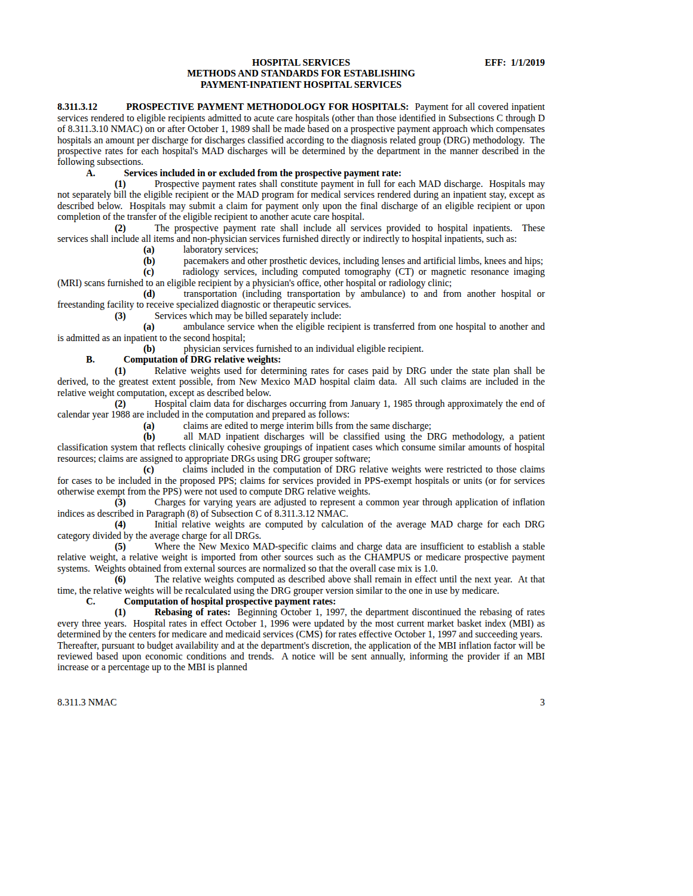EFF: 1/1/2019 HOSPITAL SERVICES METHODS AND STANDARDS FOR ESTABLISHING PAYMENT-INPATIENT HOSPITAL SERVICES
8.311.3.12 PROSPECTIVE PAYMENT METHODOLOGY FOR HOSPITALS: Payment for all covered inpatient services rendered to eligible recipients admitted to acute care hospitals (other than those identified in Subsections C through D of 8.311.3.10 NMAC) on or after October 1, 1989 shall be made based on a prospective payment approach which compensates hospitals an amount per discharge for discharges classified according to the diagnosis related group (DRG) methodology. The prospective rates for each hospital's MAD discharges will be determined by the department in the manner described in the following subsections.
A. Services included in or excluded from the prospective payment rate:
(1) Prospective payment rates shall constitute payment in full for each MAD discharge. Hospitals may not separately bill the eligible recipient or the MAD program for medical services rendered during an inpatient stay, except as described below. Hospitals may submit a claim for payment only upon the final discharge of an eligible recipient or upon completion of the transfer of the eligible recipient to another acute care hospital.
(2) The prospective payment rate shall include all services provided to hospital inpatients. These services shall include all items and non-physician services furnished directly or indirectly to hospital inpatients, such as:
(a) laboratory services;
(b) pacemakers and other prosthetic devices, including lenses and artificial limbs, knees and hips;
(c) radiology services, including computed tomography (CT) or magnetic resonance imaging (MRI) scans furnished to an eligible recipient by a physician's office, other hospital or radiology clinic;
(d) transportation (including transportation by ambulance) to and from another hospital or freestanding facility to receive specialized diagnostic or therapeutic services.
(3) Services which may be billed separately include:
(a) ambulance service when the eligible recipient is transferred from one hospital to another and is admitted as an inpatient to the second hospital;
(b) physician services furnished to an individual eligible recipient.
B. Computation of DRG relative weights:
(1) Relative weights used for determining rates for cases paid by DRG under the state plan shall be derived, to the greatest extent possible, from New Mexico MAD hospital claim data. All such claims are included in the relative weight computation, except as described below.
(2) Hospital claim data for discharges occurring from January 1, 1985 through approximately the end of calendar year 1988 are included in the computation and prepared as follows:
(a) claims are edited to merge interim bills from the same discharge;
(b) all MAD inpatient discharges will be classified using the DRG methodology, a patient classification system that reflects clinically cohesive groupings of inpatient cases which consume similar amounts of hospital resources; claims are assigned to appropriate DRGs using DRG grouper software;
(c) claims included in the computation of DRG relative weights were restricted to those claims for cases to be included in the proposed PPS; claims for services provided in PPS-exempt hospitals or units (or for services otherwise exempt from the PPS) were not used to compute DRG relative weights.
(3) Charges for varying years are adjusted to represent a common year through application of inflation indices as described in Paragraph (8) of Subsection C of 8.311.3.12 NMAC.
(4) Initial relative weights are computed by calculation of the average MAD charge for each DRG category divided by the average charge for all DRGs.
(5) Where the New Mexico MAD-specific claims and charge data are insufficient to establish a stable relative weight, a relative weight is imported from other sources such as the CHAMPUS or medicare prospective payment systems. Weights obtained from external sources are normalized so that the overall case mix is 1.0.
(6) The relative weights computed as described above shall remain in effect until the next year. At that time, the relative weights will be recalculated using the DRG grouper version similar to the one in use by medicare.
C. Computation of hospital prospective payment rates:
(1) Rebasing of rates: Beginning October 1, 1997, the department discontinued the rebasing of rates every three years. Hospital rates in effect October 1, 1996 were updated by the most current market basket index (MBI) as determined by the centers for medicare and medicaid services (CMS) for rates effective October 1, 1997 and succeeding years. Thereafter, pursuant to budget availability and at the department's discretion, the application of the MBI inflation factor will be reviewed based upon economic conditions and trends. A notice will be sent annually, informing the provider if an MBI increase or a percentage up to the MBI is planned
8.311.3 NMAC 3